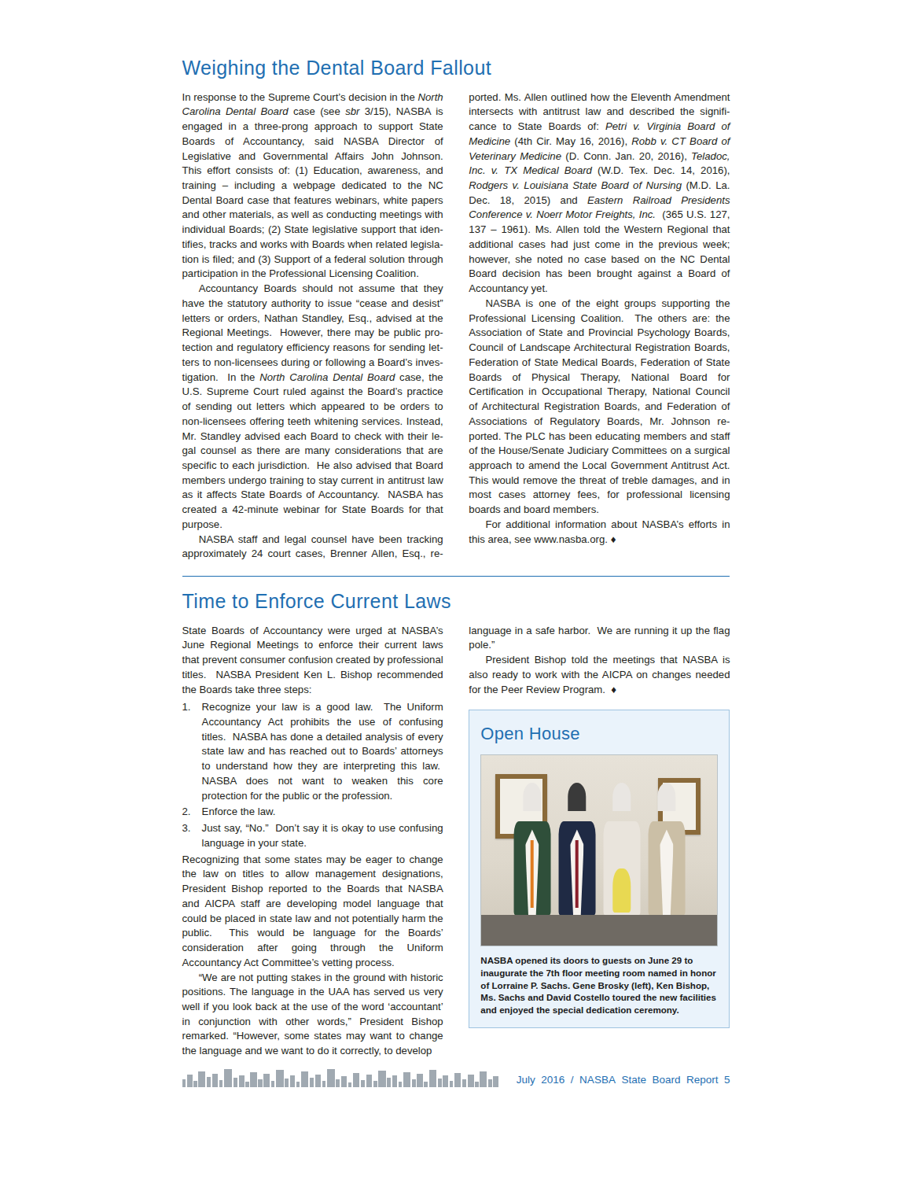Weighing the Dental Board Fallout
In response to the Supreme Court’s decision in the North Carolina Dental Board case (see sbr 3/15), NASBA is engaged in a three-prong approach to support State Boards of Accountancy, said NASBA Director of Legislative and Governmental Affairs John Johnson. This effort consists of: (1) Education, awareness, and training – including a webpage dedicated to the NC Dental Board case that features webinars, white papers and other materials, as well as conducting meetings with individual Boards; (2) State legislative support that identifies, tracks and works with Boards when related legislation is filed; and (3) Support of a federal solution through participation in the Professional Licensing Coalition.
Accountancy Boards should not assume that they have the statutory authority to issue “cease and desist” letters or orders, Nathan Standley, Esq., advised at the Regional Meetings. However, there may be public protection and regulatory efficiency reasons for sending letters to non-licensees during or following a Board’s investigation. In the North Carolina Dental Board case, the U.S. Supreme Court ruled against the Board’s practice of sending out letters which appeared to be orders to non-licensees offering teeth whitening services. Instead, Mr. Standley advised each Board to check with their legal counsel as there are many considerations that are specific to each jurisdiction. He also advised that Board members undergo training to stay current in antitrust law as it affects State Boards of Accountancy. NASBA has created a 42-minute webinar for State Boards for that purpose.
NASBA staff and legal counsel have been tracking approximately 24 court cases, Brenner Allen, Esq., reported. Ms. Allen outlined how the Eleventh Amendment intersects with antitrust law and described the significance to State Boards of: Petri v. Virginia Board of Medicine (4th Cir. May 16, 2016), Robb v. CT Board of Veterinary Medicine (D. Conn. Jan. 20, 2016), Teladoc, Inc. v. TX Medical Board (W.D. Tex. Dec. 14, 2016), Rodgers v. Louisiana State Board of Nursing (M.D. La. Dec. 18, 2015) and Eastern Railroad Presidents Conference v. Noerr Motor Freights, Inc. (365 U.S. 127, 137 – 1961). Ms. Allen told the Western Regional that additional cases had just come in the previous week; however, she noted no case based on the NC Dental Board decision has been brought against a Board of Accountancy yet.
NASBA is one of the eight groups supporting the Professional Licensing Coalition. The others are: the Association of State and Provincial Psychology Boards, Council of Landscape Architectural Registration Boards, Federation of State Medical Boards, Federation of State Boards of Physical Therapy, National Board for Certification in Occupational Therapy, National Council of Architectural Registration Boards, and Federation of Associations of Regulatory Boards, Mr. Johnson reported. The PLC has been educating members and staff of the House/Senate Judiciary Committees on a surgical approach to amend the Local Government Antitrust Act. This would remove the threat of treble damages, and in most cases attorney fees, for professional licensing boards and board members.
For additional information about NASBA’s efforts in this area, see www.nasba.org. ♦
Time to Enforce Current Laws
State Boards of Accountancy were urged at NASBA’s June Regional Meetings to enforce their current laws that prevent consumer confusion created by professional titles. NASBA President Ken L. Bishop recommended the Boards take three steps:
Recognize your law is a good law. The Uniform Accountancy Act prohibits the use of confusing titles. NASBA has done a detailed analysis of every state law and has reached out to Boards’ attorneys to understand how they are interpreting this law. NASBA does not want to weaken this core protection for the public or the profession.
Enforce the law.
Just say, “No.” Don’t say it is okay to use confusing language in your state.
Recognizing that some states may be eager to change the law on titles to allow management designations, President Bishop reported to the Boards that NASBA and AICPA staff are developing model language that could be placed in state law and not potentially harm the public. This would be language for the Boards’ consideration after going through the Uniform Accountancy Act Committee’s vetting process.
“We are not putting stakes in the ground with historic positions. The language in the UAA has served us very well if you look back at the use of the word ‘accountant’ in conjunction with other words,” President Bishop remarked. “However, some states may want to change the language and we want to do it correctly, to develop
language in a safe harbor. We are running it up the flag pole.”
President Bishop told the meetings that NASBA is also ready to work with the AICPA on changes needed for the Peer Review Program. ♦
Open House
NASBA opened its doors to guests on June 29 to inaugurate the 7th floor meeting room named in honor of Lorraine P. Sachs. Gene Brosky (left), Ken Bishop, Ms. Sachs and David Costello toured the new facilities and enjoyed the special dedication ceremony.
July 2016 / NASBA State Board Report 5